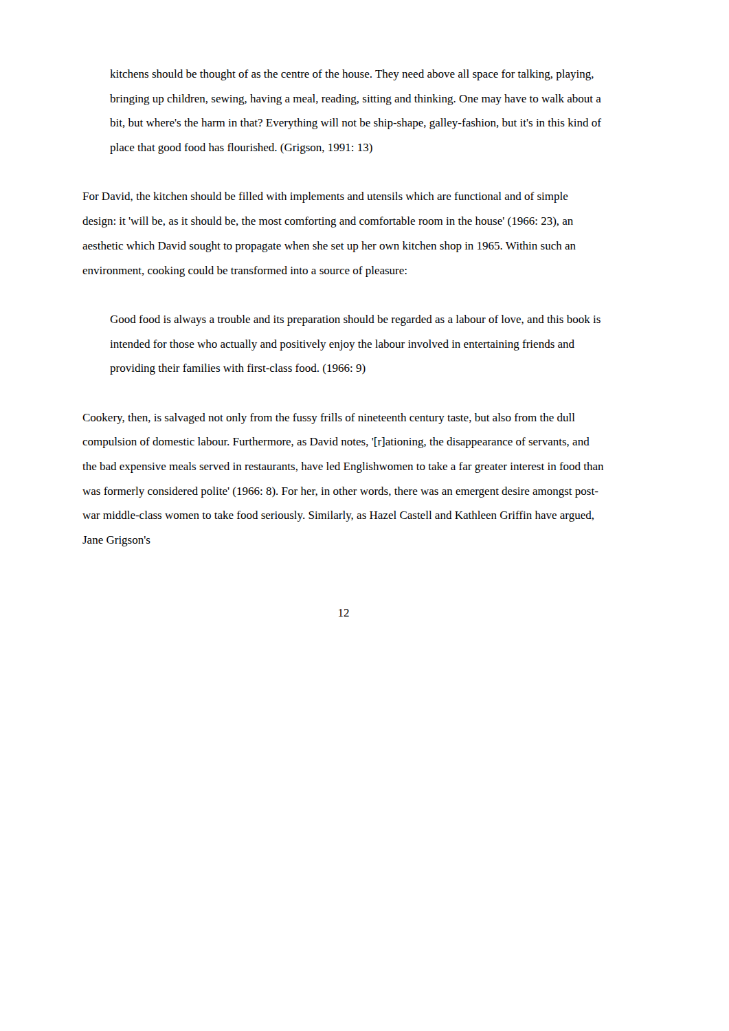kitchens should be thought of as the centre of the house. They need above all space for talking, playing, bringing up children, sewing, having a meal, reading, sitting and thinking. One may have to walk about a bit, but where's the harm in that? Everything will not be ship-shape, galley-fashion, but it's in this kind of place that good food has flourished. (Grigson, 1991: 13)
For David, the kitchen should be filled with implements and utensils which are functional and of simple design: it 'will be, as it should be, the most comforting and comfortable room in the house' (1966: 23), an aesthetic which David sought to propagate when she set up her own kitchen shop in 1965. Within such an environment, cooking could be transformed into a source of pleasure:
Good food is always a trouble and its preparation should be regarded as a labour of love, and this book is intended for those who actually and positively enjoy the labour involved in entertaining friends and providing their families with first-class food. (1966: 9)
Cookery, then, is salvaged not only from the fussy frills of nineteenth century taste, but also from the dull compulsion of domestic labour. Furthermore, as David notes, '[r]ationing, the disappearance of servants, and the bad expensive meals served in restaurants, have led Englishwomen to take a far greater interest in food than was formerly considered polite' (1966: 8). For her, in other words, there was an emergent desire amongst post-war middle-class women to take food seriously. Similarly, as Hazel Castell and Kathleen Griffin have argued, Jane Grigson's
12